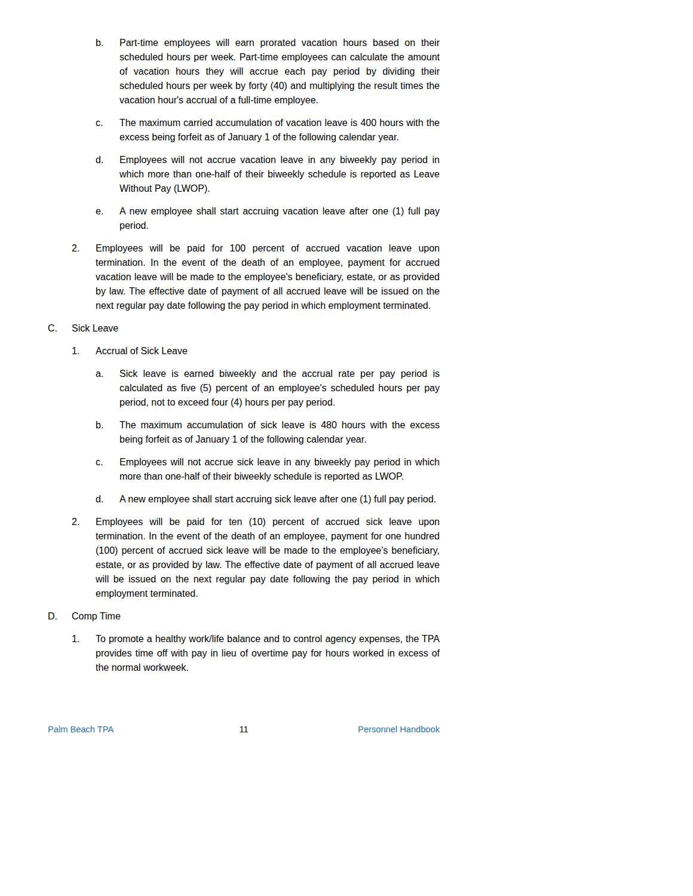b. Part-time employees will earn prorated vacation hours based on their scheduled hours per week. Part-time employees can calculate the amount of vacation hours they will accrue each pay period by dividing their scheduled hours per week by forty (40) and multiplying the result times the vacation hour's accrual of a full-time employee.
c. The maximum carried accumulation of vacation leave is 400 hours with the excess being forfeit as of January 1 of the following calendar year.
d. Employees will not accrue vacation leave in any biweekly pay period in which more than one-half of their biweekly schedule is reported as Leave Without Pay (LWOP).
e. A new employee shall start accruing vacation leave after one (1) full pay period.
2. Employees will be paid for 100 percent of accrued vacation leave upon termination. In the event of the death of an employee, payment for accrued vacation leave will be made to the employee's beneficiary, estate, or as provided by law. The effective date of payment of all accrued leave will be issued on the next regular pay date following the pay period in which employment terminated.
C. Sick Leave
1. Accrual of Sick Leave
a. Sick leave is earned biweekly and the accrual rate per pay period is calculated as five (5) percent of an employee's scheduled hours per pay period, not to exceed four (4) hours per pay period.
b. The maximum accumulation of sick leave is 480 hours with the excess being forfeit as of January 1 of the following calendar year.
c. Employees will not accrue sick leave in any biweekly pay period in which more than one-half of their biweekly schedule is reported as LWOP.
d. A new employee shall start accruing sick leave after one (1) full pay period.
2. Employees will be paid for ten (10) percent of accrued sick leave upon termination. In the event of the death of an employee, payment for one hundred (100) percent of accrued sick leave will be made to the employee's beneficiary, estate, or as provided by law. The effective date of payment of all accrued leave will be issued on the next regular pay date following the pay period in which employment terminated.
D. Comp Time
1. To promote a healthy work/life balance and to control agency expenses, the TPA provides time off with pay in lieu of overtime pay for hours worked in excess of the normal workweek.
Palm Beach TPA 11 Personnel Handbook